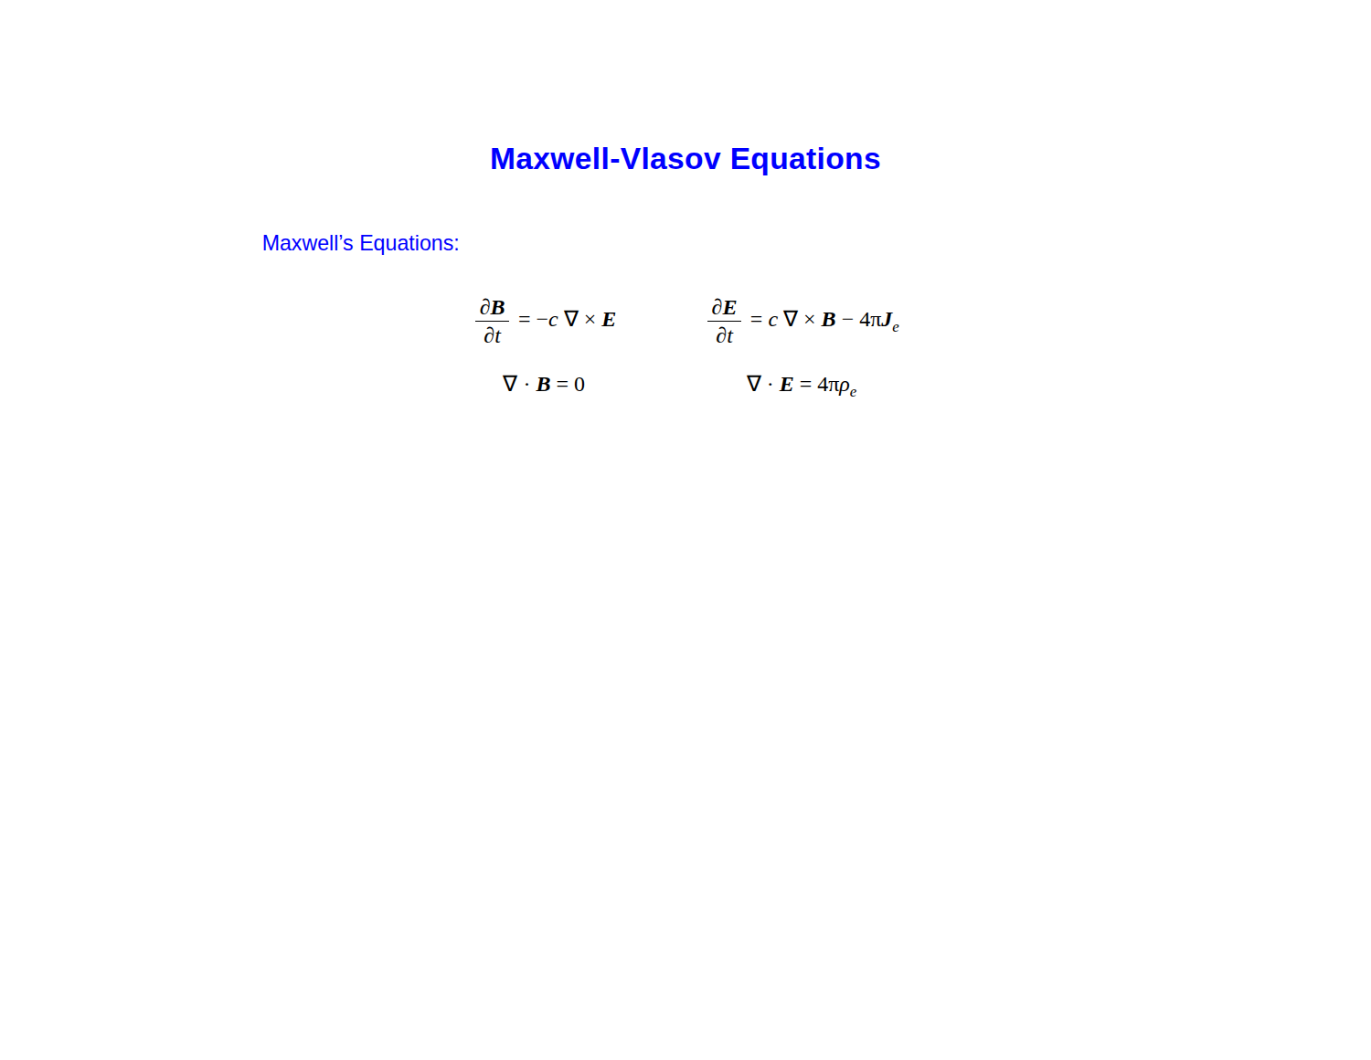Maxwell-Vlasov Equations
Maxwell’s Equations:
∂B∂t = −c ∇ × E
∇ · B = 0
∂E∂t = c ∇ × B − 4πJe
∇ · E = 4πρe